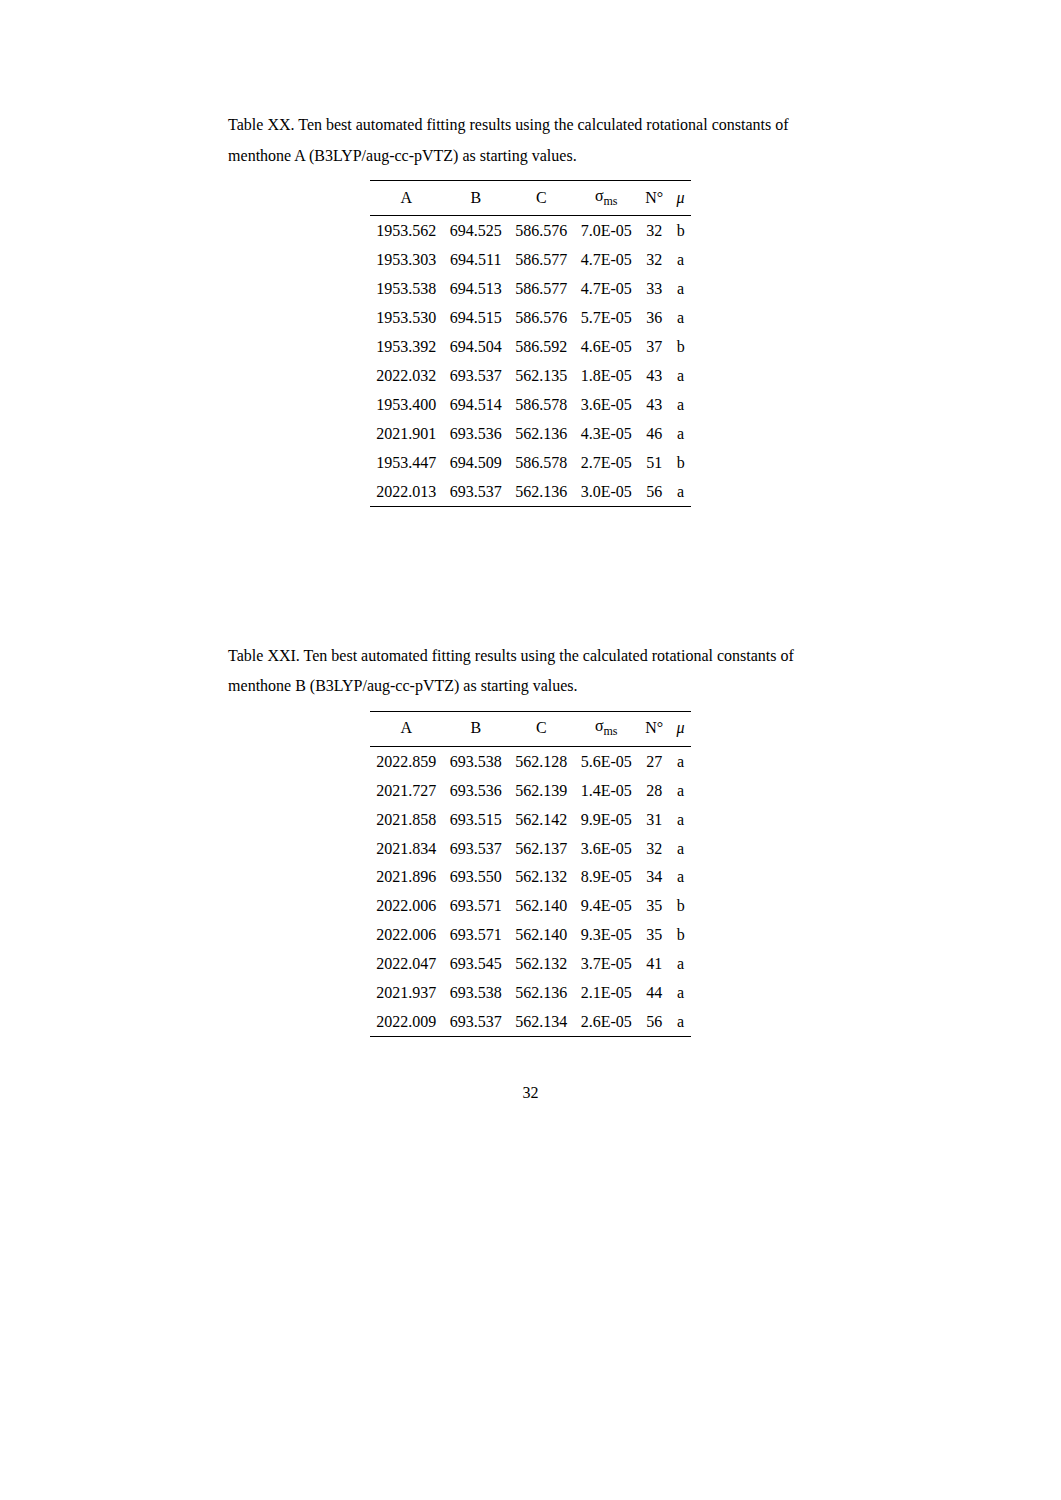Table XX. Ten best automated fitting results using the calculated rotational constants of menthone A (B3LYP/aug-cc-pVTZ) as starting values.
| A | B | C | σ ms | N° | μ |
| --- | --- | --- | --- | --- | --- |
| 1953.562 | 694.525 | 586.576 | 7.0E-05 | 32 | b |
| 1953.303 | 694.511 | 586.577 | 4.7E-05 | 32 | a |
| 1953.538 | 694.513 | 586.577 | 4.7E-05 | 33 | a |
| 1953.530 | 694.515 | 586.576 | 5.7E-05 | 36 | a |
| 1953.392 | 694.504 | 586.592 | 4.6E-05 | 37 | b |
| 2022.032 | 693.537 | 562.135 | 1.8E-05 | 43 | a |
| 1953.400 | 694.514 | 586.578 | 3.6E-05 | 43 | a |
| 2021.901 | 693.536 | 562.136 | 4.3E-05 | 46 | a |
| 1953.447 | 694.509 | 586.578 | 2.7E-05 | 51 | b |
| 2022.013 | 693.537 | 562.136 | 3.0E-05 | 56 | a |
Table XXI. Ten best automated fitting results using the calculated rotational constants of menthone B (B3LYP/aug-cc-pVTZ) as starting values.
| A | B | C | σ ms | N° | μ |
| --- | --- | --- | --- | --- | --- |
| 2022.859 | 693.538 | 562.128 | 5.6E-05 | 27 | a |
| 2021.727 | 693.536 | 562.139 | 1.4E-05 | 28 | a |
| 2021.858 | 693.515 | 562.142 | 9.9E-05 | 31 | a |
| 2021.834 | 693.537 | 562.137 | 3.6E-05 | 32 | a |
| 2021.896 | 693.550 | 562.132 | 8.9E-05 | 34 | a |
| 2022.006 | 693.571 | 562.140 | 9.4E-05 | 35 | b |
| 2022.006 | 693.571 | 562.140 | 9.3E-05 | 35 | b |
| 2022.047 | 693.545 | 562.132 | 3.7E-05 | 41 | a |
| 2021.937 | 693.538 | 562.136 | 2.1E-05 | 44 | a |
| 2022.009 | 693.537 | 562.134 | 2.6E-05 | 56 | a |
32